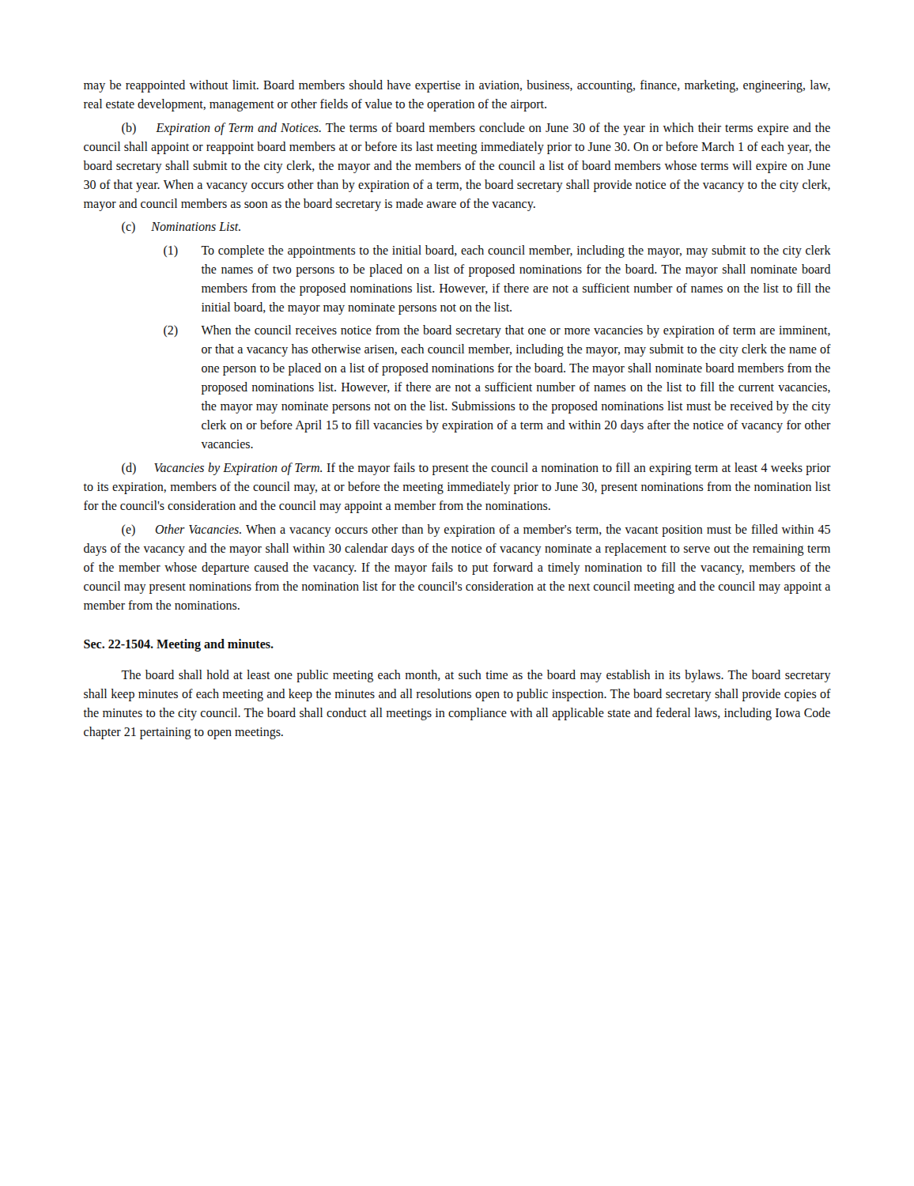may be reappointed without limit. Board members should have expertise in aviation, business, accounting, finance, marketing, engineering, law, real estate development, management or other fields of value to the operation of the airport.
(b) Expiration of Term and Notices. The terms of board members conclude on June 30 of the year in which their terms expire and the council shall appoint or reappoint board members at or before its last meeting immediately prior to June 30. On or before March 1 of each year, the board secretary shall submit to the city clerk, the mayor and the members of the council a list of board members whose terms will expire on June 30 of that year. When a vacancy occurs other than by expiration of a term, the board secretary shall provide notice of the vacancy to the city clerk, mayor and council members as soon as the board secretary is made aware of the vacancy.
(c) Nominations List.
(1) To complete the appointments to the initial board, each council member, including the mayor, may submit to the city clerk the names of two persons to be placed on a list of proposed nominations for the board. The mayor shall nominate board members from the proposed nominations list. However, if there are not a sufficient number of names on the list to fill the initial board, the mayor may nominate persons not on the list.
(2) When the council receives notice from the board secretary that one or more vacancies by expiration of term are imminent, or that a vacancy has otherwise arisen, each council member, including the mayor, may submit to the city clerk the name of one person to be placed on a list of proposed nominations for the board. The mayor shall nominate board members from the proposed nominations list. However, if there are not a sufficient number of names on the list to fill the current vacancies, the mayor may nominate persons not on the list. Submissions to the proposed nominations list must be received by the city clerk on or before April 15 to fill vacancies by expiration of a term and within 20 days after the notice of vacancy for other vacancies.
(d) Vacancies by Expiration of Term. If the mayor fails to present the council a nomination to fill an expiring term at least 4 weeks prior to its expiration, members of the council may, at or before the meeting immediately prior to June 30, present nominations from the nomination list for the council's consideration and the council may appoint a member from the nominations.
(e) Other Vacancies. When a vacancy occurs other than by expiration of a member's term, the vacant position must be filled within 45 days of the vacancy and the mayor shall within 30 calendar days of the notice of vacancy nominate a replacement to serve out the remaining term of the member whose departure caused the vacancy. If the mayor fails to put forward a timely nomination to fill the vacancy, members of the council may present nominations from the nomination list for the council's consideration at the next council meeting and the council may appoint a member from the nominations.
Sec. 22-1504. Meeting and minutes.
The board shall hold at least one public meeting each month, at such time as the board may establish in its bylaws. The board secretary shall keep minutes of each meeting and keep the minutes and all resolutions open to public inspection. The board secretary shall provide copies of the minutes to the city council. The board shall conduct all meetings in compliance with all applicable state and federal laws, including Iowa Code chapter 21 pertaining to open meetings.